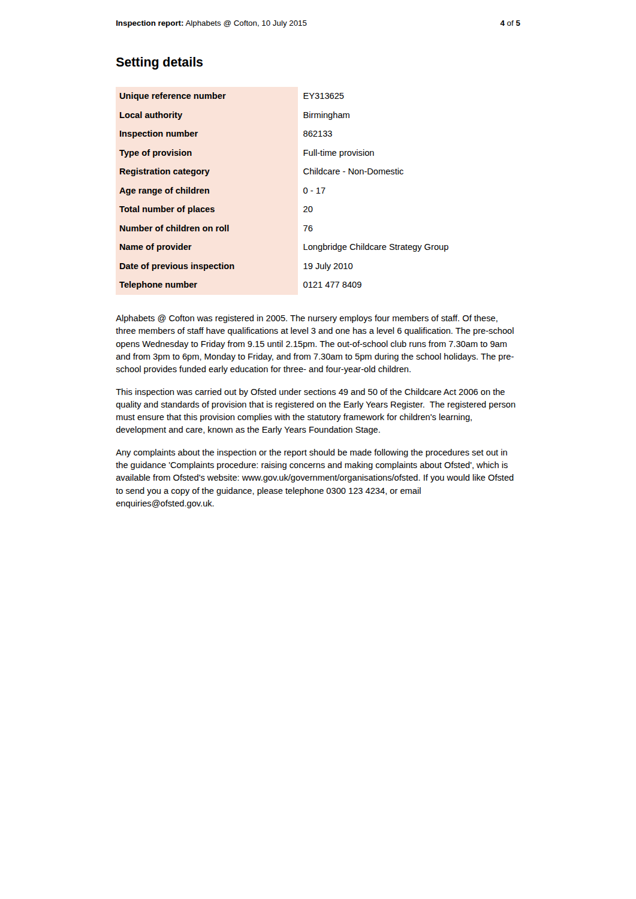Inspection report: Alphabets @ Cofton, 10 July 2015
4 of 5
Setting details
| Unique reference number | EY313625 |
| Local authority | Birmingham |
| Inspection number | 862133 |
| Type of provision | Full-time provision |
| Registration category | Childcare - Non-Domestic |
| Age range of children | 0 - 17 |
| Total number of places | 20 |
| Number of children on roll | 76 |
| Name of provider | Longbridge Childcare Strategy Group |
| Date of previous inspection | 19 July 2010 |
| Telephone number | 0121 477 8409 |
Alphabets @ Cofton was registered in 2005. The nursery employs four members of staff. Of these, three members of staff have qualifications at level 3 and one has a level 6 qualification. The pre-school opens Wednesday to Friday from 9.15 until 2.15pm. The out-of-school club runs from 7.30am to 9am and from 3pm to 6pm, Monday to Friday, and from 7.30am to 5pm during the school holidays. The pre-school provides funded early education for three- and four-year-old children.
This inspection was carried out by Ofsted under sections 49 and 50 of the Childcare Act 2006 on the quality and standards of provision that is registered on the Early Years Register. The registered person must ensure that this provision complies with the statutory framework for children's learning, development and care, known as the Early Years Foundation Stage.
Any complaints about the inspection or the report should be made following the procedures set out in the guidance 'Complaints procedure: raising concerns and making complaints about Ofsted', which is available from Ofsted's website: www.gov.uk/government/organisations/ofsted. If you would like Ofsted to send you a copy of the guidance, please telephone 0300 123 4234, or email enquiries@ofsted.gov.uk.